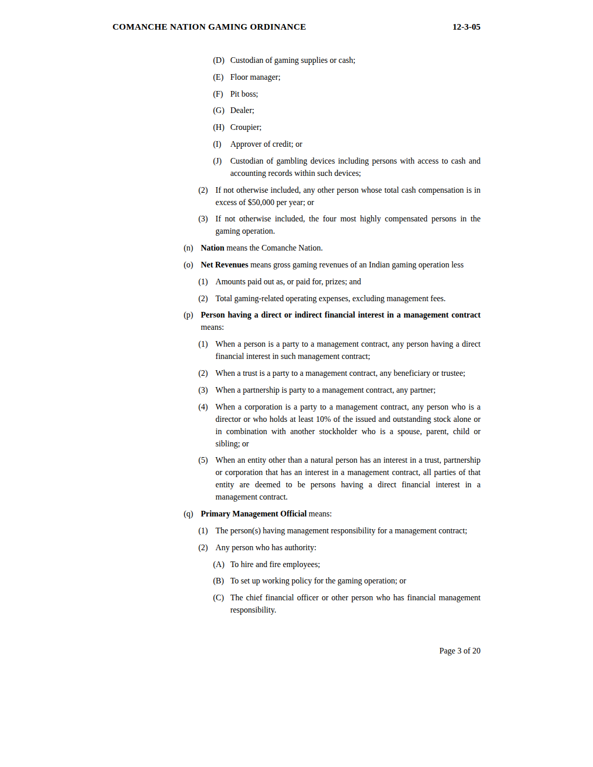COMANCHE NATION GAMING ORDINANCE
12-3-05
(D)
Custodian of gaming supplies or cash;
(E)
Floor manager;
(F)
Pit boss;
(G)
Dealer;
(H)
Croupier;
(I)
Approver of credit; or
(J)
Custodian of gambling devices including persons with access to cash and accounting records within such devices;
(2)
If not otherwise included, any other person whose total cash compensation is in excess of $50,000 per year; or
(3)
If not otherwise included, the four most highly compensated persons in the gaming operation.
(n)
Nation means the Comanche Nation.
(o)
Net Revenues means gross gaming revenues of an Indian gaming operation less
(1)
Amounts paid out as, or paid for, prizes; and
(2)
Total gaming-related operating expenses, excluding management fees.
(p)
Person having a direct or indirect financial interest in a management contract means:
(1)
When a person is a party to a management contract, any person having a direct financial interest in such management contract;
(2)
When a trust is a party to a management contract, any beneficiary or trustee;
(3)
When a partnership is party to a management contract, any partner;
(4)
When a corporation is a party to a management contract, any person who is a director or who holds at least 10% of the issued and outstanding stock alone or in combination with another stockholder who is a spouse, parent, child or sibling; or
(5)
When an entity other than a natural person has an interest in a trust, partnership or corporation that has an interest in a management contract, all parties of that entity are deemed to be persons having a direct financial interest in a management contract.
(q)
Primary Management Official means:
(1)
The person(s) having management responsibility for a management contract;
(2)
Any person who has authority:
(A)
To hire and fire employees;
(B)
To set up working policy for the gaming operation; or
(C)
The chief financial officer or other person who has financial management responsibility.
Page 3 of 20